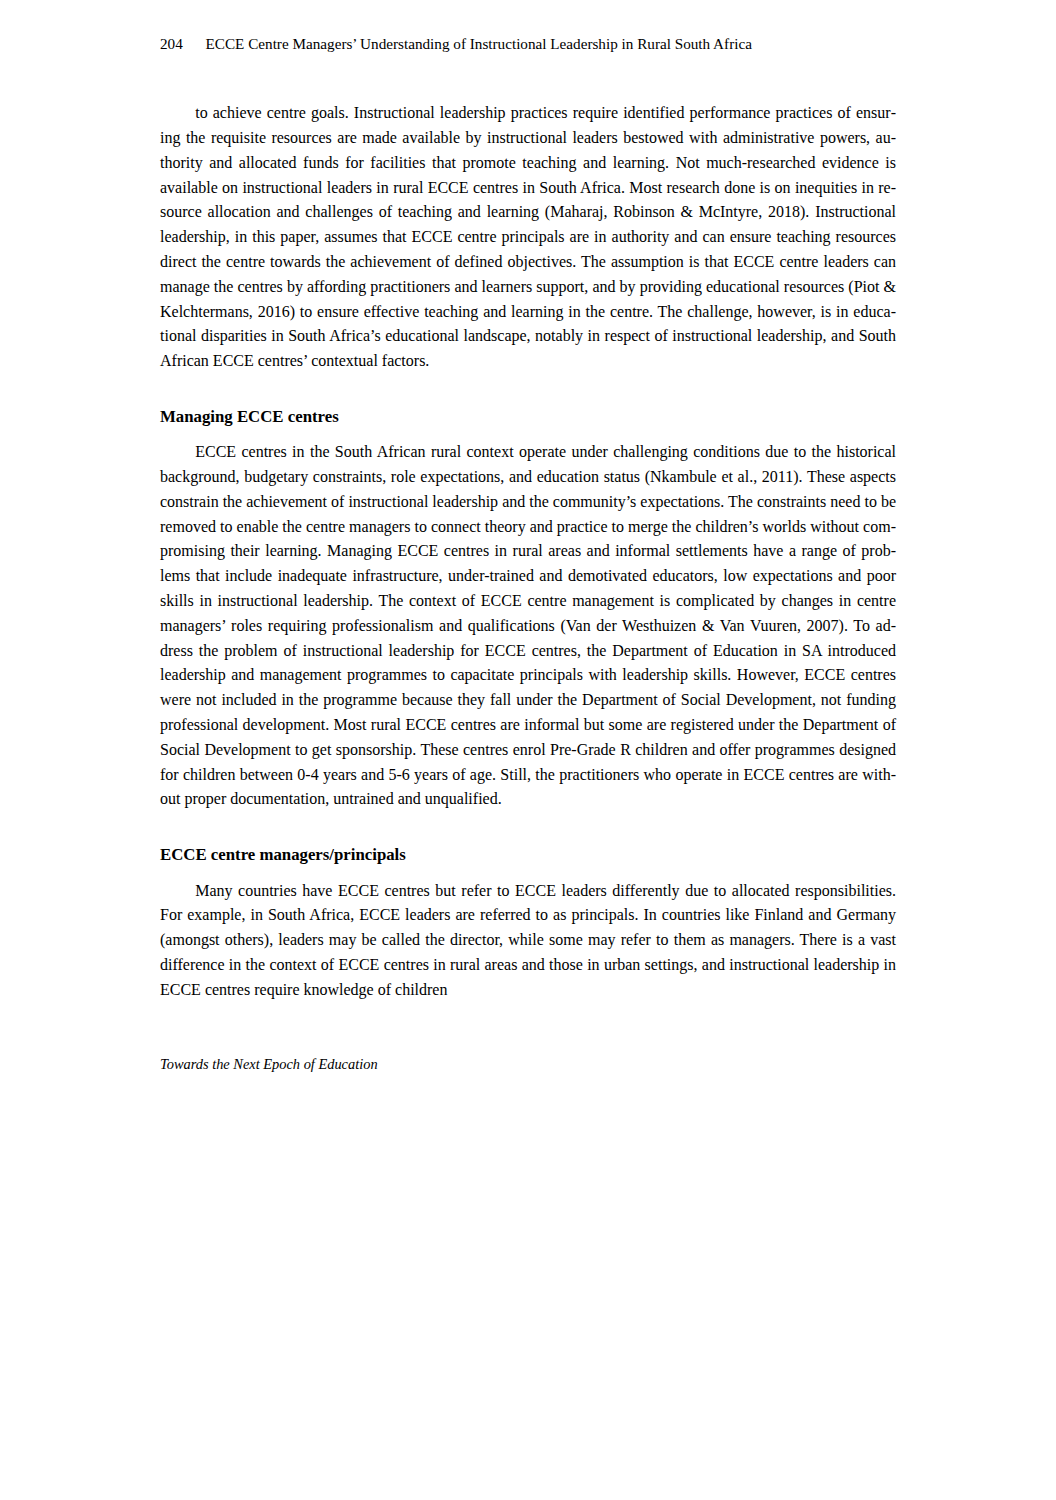204 ECCE Centre Managers’ Understanding of Instructional Leadership in Rural South Africa
to achieve centre goals. Instructional leadership practices require identified performance practices of ensuring the requisite resources are made available by instructional leaders bestowed with administrative powers, authority and allocated funds for facilities that promote teaching and learning. Not much-researched evidence is available on instructional leaders in rural ECCE centres in South Africa. Most research done is on inequities in resource allocation and challenges of teaching and learning (Maharaj, Robinson & McIntyre, 2018). Instructional leadership, in this paper, assumes that ECCE centre principals are in authority and can ensure teaching resources direct the centre towards the achievement of defined objectives. The assumption is that ECCE centre leaders can manage the centres by affording practitioners and learners support, and by providing educational resources (Piot & Kelchtermans, 2016) to ensure effective teaching and learning in the centre. The challenge, however, is in educational disparities in South Africa’s educational landscape, notably in respect of instructional leadership, and South African ECCE centres’ contextual factors.
Managing ECCE centres
ECCE centres in the South African rural context operate under challenging conditions due to the historical background, budgetary constraints, role expectations, and education status (Nkambule et al., 2011). These aspects constrain the achievement of instructional leadership and the community’s expectations. The constraints need to be removed to enable the centre managers to connect theory and practice to merge the children’s worlds without compromising their learning. Managing ECCE centres in rural areas and informal settlements have a range of problems that include inadequate infrastructure, under-trained and demotivated educators, low expectations and poor skills in instructional leadership. The context of ECCE centre management is complicated by changes in centre managers’ roles requiring professionalism and qualifications (Van der Westhuizen & Van Vuuren, 2007). To address the problem of instructional leadership for ECCE centres, the Department of Education in SA introduced leadership and management programmes to capacitate principals with leadership skills. However, ECCE centres were not included in the programme because they fall under the Department of Social Development, not funding professional development. Most rural ECCE centres are informal but some are registered under the Department of Social Development to get sponsorship. These centres enrol Pre-Grade R children and offer programmes designed for children between 0-4 years and 5-6 years of age. Still, the practitioners who operate in ECCE centres are without proper documentation, untrained and unqualified.
ECCE centre managers/principals
Many countries have ECCE centres but refer to ECCE leaders differently due to allocated responsibilities. For example, in South Africa, ECCE leaders are referred to as principals. In countries like Finland and Germany (amongst others), leaders may be called the director, while some may refer to them as managers. There is a vast difference in the context of ECCE centres in rural areas and those in urban settings, and instructional leadership in ECCE centres require knowledge of children
Towards the Next Epoch of Education